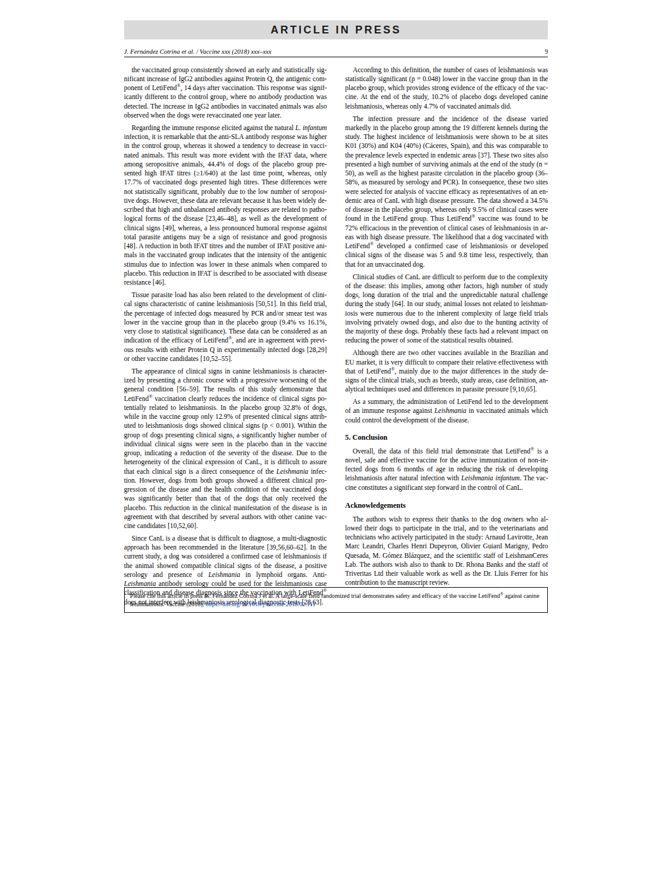ARTICLE IN PRESS
J. Fernández Cotrina et al. / Vaccine xxx (2018) xxx–xxx 9
the vaccinated group consistently showed an early and statistically significant increase of IgG2 antibodies against Protein Q, the antigenic component of LetiFend®, 14 days after vaccination. This response was significantly different to the control group, where no antibody production was detected. The increase in IgG2 antibodies in vaccinated animals was also observed when the dogs were revaccinated one year later.
Regarding the immune response elicited against the natural L. infantum infection, it is remarkable that the anti-SLA antibody response was higher in the control group, whereas it showed a tendency to decrease in vaccinated animals. This result was more evident with the IFAT data, where among seropositive animals, 44.4% of dogs of the placebo group presented high IFAT titres (≥1/640) at the last time point, whereas, only 17.7% of vaccinated dogs presented high titres. These differences were not statistically significant, probably due to the low number of seropositive dogs. However, these data are relevant because it has been widely described that high and unbalanced antibody responses are related to pathological forms of the disease [23,46–48], as well as the development of clinical signs [49], whereas, a less pronounced humoral response against total parasite antigens may be a sign of resistance and good prognosis [48]. A reduction in both IFAT titres and the number of IFAT positive animals in the vaccinated group indicates that the intensity of the antigenic stimulus due to infection was lower in these animals when compared to placebo. This reduction in IFAT is described to be associated with disease resistance [46].
Tissue parasite load has also been related to the development of clinical signs characteristic of canine leishmaniosis [50,51]. In this field trial, the percentage of infected dogs measured by PCR and/or smear test was lower in the vaccine group than in the placebo group (9.4% vs 16.1%, very close to statistical significance). These data can be considered as an indication of the efficacy of LetiFend®, and are in agreement with previous results with either Protein Q in experimentally infected dogs [28,29] or other vaccine candidates [10,52–55].
The appearance of clinical signs in canine leishmaniosis is characterized by presenting a chronic course with a progressive worsening of the general condition [56–59]. The results of this study demonstrate that LetiFend® vaccination clearly reduces the incidence of clinical signs potentially related to leishmaniosis. In the placebo group 32.8% of dogs, while in the vaccine group only 12.9% of presented clinical signs attributed to leishmaniosis dogs showed clinical signs (p < 0.001). Within the group of dogs presenting clinical signs, a significantly higher number of individual clinical signs were seen in the placebo than in the vaccine group, indicating a reduction of the severity of the disease. Due to the heterogeneity of the clinical expression of CanL, it is difficult to assure that each clinical sign is a direct consequence of the Leishmania infection. However, dogs from both groups showed a different clinical progression of the disease and the health condition of the vaccinated dogs was significantly better than that of the dogs that only received the placebo. This reduction in the clinical manifestation of the disease is in agreement with that described by several authors with other canine vaccine candidates [10,52,60].
Since CanL is a disease that is difficult to diagnose, a multi-diagnostic approach has been recommended in the literature [39,56,60–62]. In the current study, a dog was considered a confirmed case of leishmaniosis if the animal showed compatible clinical signs of the disease, a positive serology and presence of Leishmania in lymphoid organs. Anti-Leishmania antibody serology could be used for the leishmaniosis case classification and disease diagnosis since the vaccination with LetiFend® does not interfere with leishmaniosis serological diagnostic tests [28,63].
According to this definition, the number of cases of leishmaniosis was statistically significant (p = 0.048) lower in the vaccine group than in the placebo group, which provides strong evidence of the efficacy of the vaccine. At the end of the study, 10.2% of placebo dogs developed canine leishmaniosis, whereas only 4.7% of vaccinated animals did.
The infection pressure and the incidence of the disease varied markedly in the placebo group among the 19 different kennels during the study. The highest incidence of leishmaniosis were shown to be at sites K01 (30%) and K04 (40%) (Cáceres, Spain), and this was comparable to the prevalence levels expected in endemic areas [37]. These two sites also presented a high number of surviving animals at the end of the study (n = 50), as well as the highest parasite circulation in the placebo group (36–58%, as measured by serology and PCR). In consequence, these two sites were selected for analysis of vaccine efficacy as representatives of an endemic area of CanL with high disease pressure. The data showed a 34.5% of disease in the placebo group, whereas only 9.5% of clinical cases were found in the LetiFend group. Thus LetiFend® vaccine was found to be 72% efficacious in the prevention of clinical cases of leishmaniosis in areas with high disease pressure. The likelihood that a dog vaccinated with LetiFend® developed a confirmed case of leishmaniosis or developed clinical signs of the disease was 5 and 9.8 time less, respectively, than that for an unvaccinated dog.
Clinical studies of CanL are difficult to perform due to the complexity of the disease: this implies, among other factors, high number of study dogs, long duration of the trial and the unpredictable natural challenge during the study [64]. In our study, animal losses not related to leishmaniosis were numerous due to the inherent complexity of large field trials involving privately owned dogs, and also due to the hunting activity of the majority of these dogs. Probably these facts had a relevant impact on reducing the power of some of the statistical results obtained.
Although there are two other vaccines available in the Brazilian and EU market, it is very difficult to compare their relative effectiveness with that of LetiFend®, mainly due to the major differences in the study designs of the clinical trials, such as breeds, study areas, case definition, analytical techniques used and differences in parasite pressure [9,10,65].
As a summary, the administration of LetiFend led to the development of an immune response against Leishmania in vaccinated animals which could control the development of the disease.
5. Conclusion
Overall, the data of this field trial demonstrate that LetiFend® is a novel, safe and effective vaccine for the active immunization of non-infected dogs from 6 months of age in reducing the risk of developing leishmaniosis after natural infection with Leishmania infantum. The vaccine constitutes a significant step forward in the control of CanL.
Acknowledgements
The authors wish to express their thanks to the dog owners who allowed their dogs to participate in the trial, and to the veterinarians and technicians who actively participated in the study: Arnaud Lavirotte, Jean Marc Leandri, Charles Henri Dupeyron, Olivier Guiard Marigny, Pedro Quesada, M. Gómez Blázquez, and the scientific staff of LeishmanCeres Lab. The authors wish also to thank to Dr. Rhona Banks and the staff of Triveritas Ltd their valuable work as well as the Dr. Lluis Ferrer for his contribution to the manuscript review.
Please cite this article in press as: Fernández Cotrina J et al. A large-scale field randomized trial demonstrates safety and efficacy of the vaccine LetiFend® against canine leishmaniosis. Vaccine (2018), https://doi.org/10.1016/j.vaccine.2018.02.111